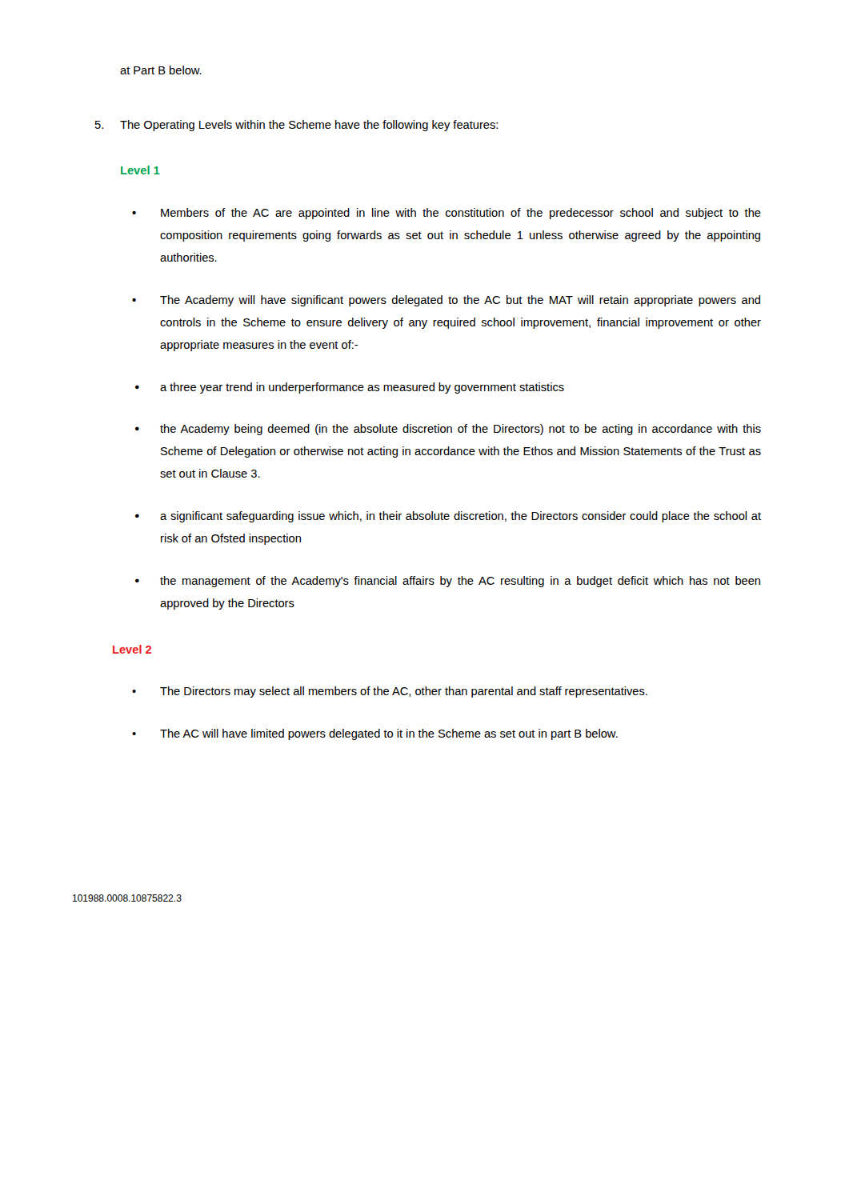at Part B below.
The Operating Levels within the Scheme have the following key features:
Level 1
Members of the AC are appointed in line with the constitution of the predecessor school and subject to the composition requirements going forwards as set out in schedule 1 unless otherwise agreed by the appointing authorities.
The Academy will have significant powers delegated to the AC but the MAT will retain appropriate powers and controls in the Scheme to ensure delivery of any required school improvement, financial improvement or other appropriate measures in the event of:-
a three year trend in underperformance as measured by government statistics
the Academy being deemed (in the absolute discretion of the Directors) not to be acting in accordance with this Scheme of Delegation or otherwise not acting in accordance with the Ethos and Mission Statements of the Trust as set out in Clause 3.
a significant safeguarding issue which, in their absolute discretion, the Directors consider could place the school at risk of an Ofsted inspection
the management of the Academy's financial affairs by the AC resulting in a budget deficit which has not been approved by the Directors
Level 2
The Directors may select all members of the AC, other than parental and staff representatives.
The AC will have limited powers delegated to it in the Scheme as set out in part B below.
101988.0008.10875822.3